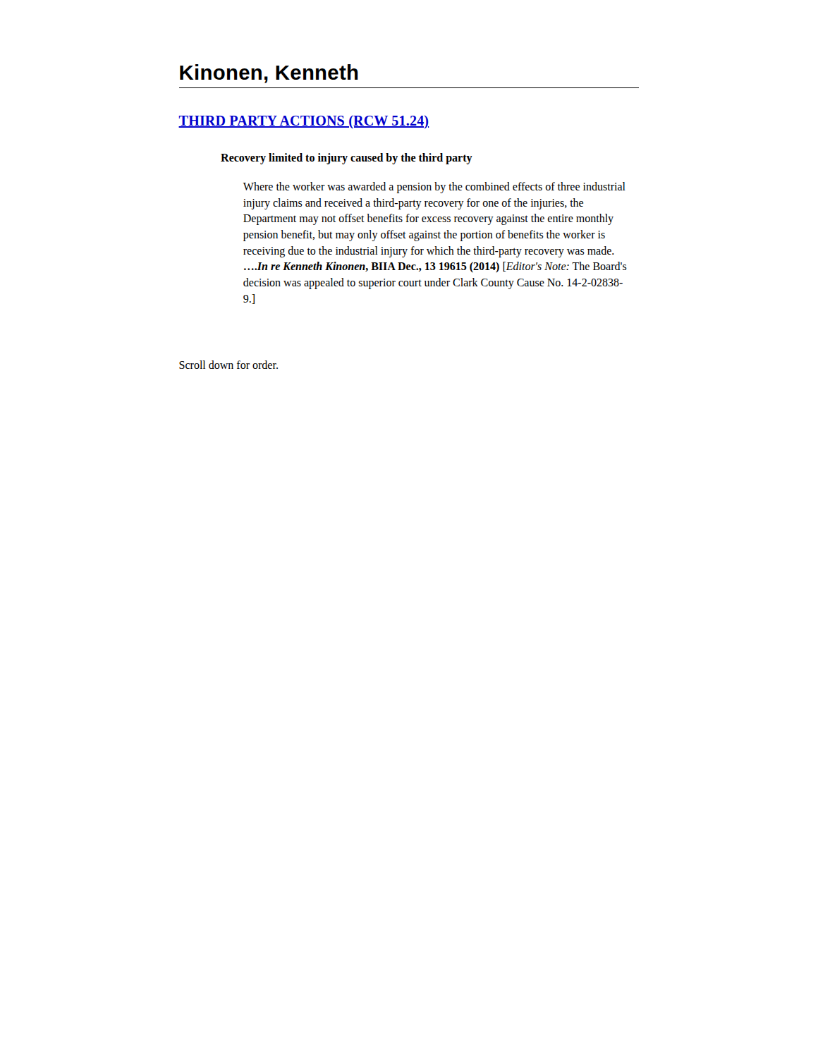Kinonen, Kenneth
THIRD PARTY ACTIONS (RCW 51.24)
Recovery limited to injury caused by the third party
Where the worker was awarded a pension by the combined effects of three industrial injury claims and received a third-party recovery for one of the injuries, the Department may not offset benefits for excess recovery against the entire monthly pension benefit, but may only offset against the portion of benefits the worker is receiving due to the industrial injury for which the third-party recovery was made. …. In re Kenneth Kinonen, BIIA Dec., 13 19615 (2014) [Editor's Note: The Board's decision was appealed to superior court under Clark County Cause No. 14-2-02838-9.]
Scroll down for order.